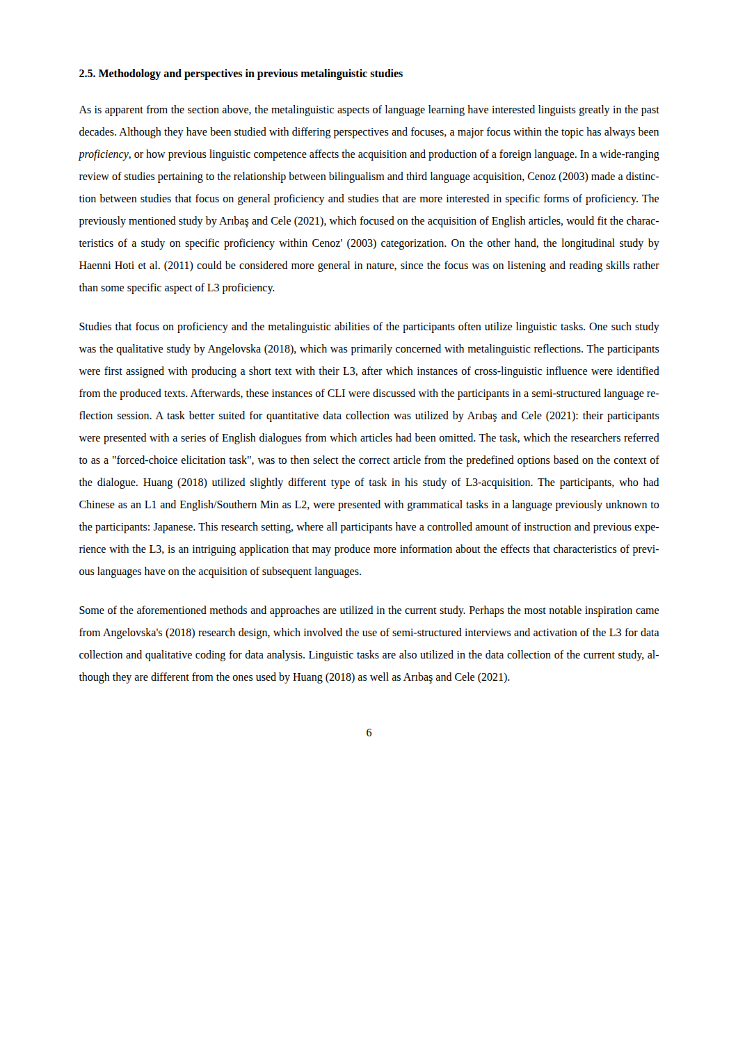2.5. Methodology and perspectives in previous metalinguistic studies
As is apparent from the section above, the metalinguistic aspects of language learning have interested linguists greatly in the past decades. Although they have been studied with differing perspectives and focuses, a major focus within the topic has always been proficiency, or how previous linguistic competence affects the acquisition and production of a foreign language. In a wide-ranging review of studies pertaining to the relationship between bilingualism and third language acquisition, Cenoz (2003) made a distinction between studies that focus on general proficiency and studies that are more interested in specific forms of proficiency. The previously mentioned study by Arıbaş and Cele (2021), which focused on the acquisition of English articles, would fit the characteristics of a study on specific proficiency within Cenoz' (2003) categorization. On the other hand, the longitudinal study by Haenni Hoti et al. (2011) could be considered more general in nature, since the focus was on listening and reading skills rather than some specific aspect of L3 proficiency.
Studies that focus on proficiency and the metalinguistic abilities of the participants often utilize linguistic tasks. One such study was the qualitative study by Angelovska (2018), which was primarily concerned with metalinguistic reflections. The participants were first assigned with producing a short text with their L3, after which instances of cross-linguistic influence were identified from the produced texts. Afterwards, these instances of CLI were discussed with the participants in a semi-structured language reflection session. A task better suited for quantitative data collection was utilized by Arıbaş and Cele (2021): their participants were presented with a series of English dialogues from which articles had been omitted. The task, which the researchers referred to as a "forced-choice elicitation task", was to then select the correct article from the predefined options based on the context of the dialogue. Huang (2018) utilized slightly different type of task in his study of L3-acquisition. The participants, who had Chinese as an L1 and English/Southern Min as L2, were presented with grammatical tasks in a language previously unknown to the participants: Japanese. This research setting, where all participants have a controlled amount of instruction and previous experience with the L3, is an intriguing application that may produce more information about the effects that characteristics of previous languages have on the acquisition of subsequent languages.
Some of the aforementioned methods and approaches are utilized in the current study. Perhaps the most notable inspiration came from Angelovska's (2018) research design, which involved the use of semi-structured interviews and activation of the L3 for data collection and qualitative coding for data analysis. Linguistic tasks are also utilized in the data collection of the current study, although they are different from the ones used by Huang (2018) as well as Arıbaş and Cele (2021).
6